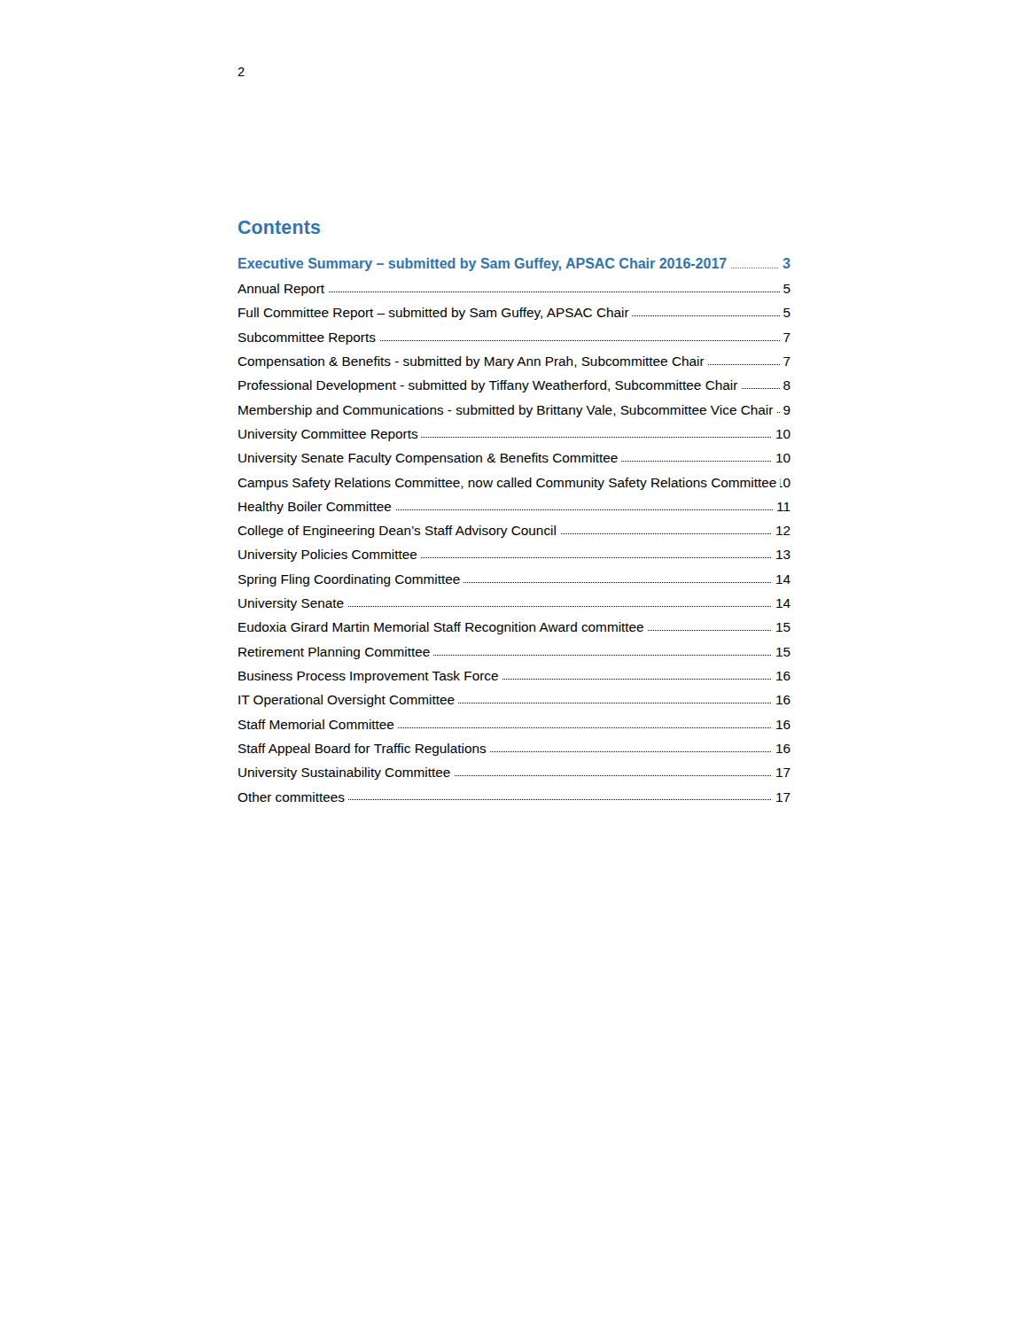2
Contents
3 Executive Summary – submitted by Sam Guffey, APSAC Chair 2016-2017
5 Annual Report
5 Full Committee Report – submitted by Sam Guffey, APSAC Chair
7 Subcommittee Reports
7 Compensation & Benefits - submitted by Mary Ann Prah, Subcommittee Chair
8 Professional Development - submitted by Tiffany Weatherford, Subcommittee Chair
9 Membership and Communications - submitted by Brittany Vale, Subcommittee Vice Chair
10 University Committee Reports
10 University Senate Faculty Compensation & Benefits Committee
10 Campus Safety Relations Committee, now called Community Safety Relations Committee
11 Healthy Boiler Committee
12 College of Engineering Dean’s Staff Advisory Council
13 University Policies Committee
14 Spring Fling Coordinating Committee
14 University Senate
15 Eudoxia Girard Martin Memorial Staff Recognition Award committee
15 Retirement Planning Committee
16 Business Process Improvement Task Force
16 IT Operational Oversight Committee
16 Staff Memorial Committee
16 Staff Appeal Board for Traffic Regulations
17 University Sustainability Committee
17 Other committees